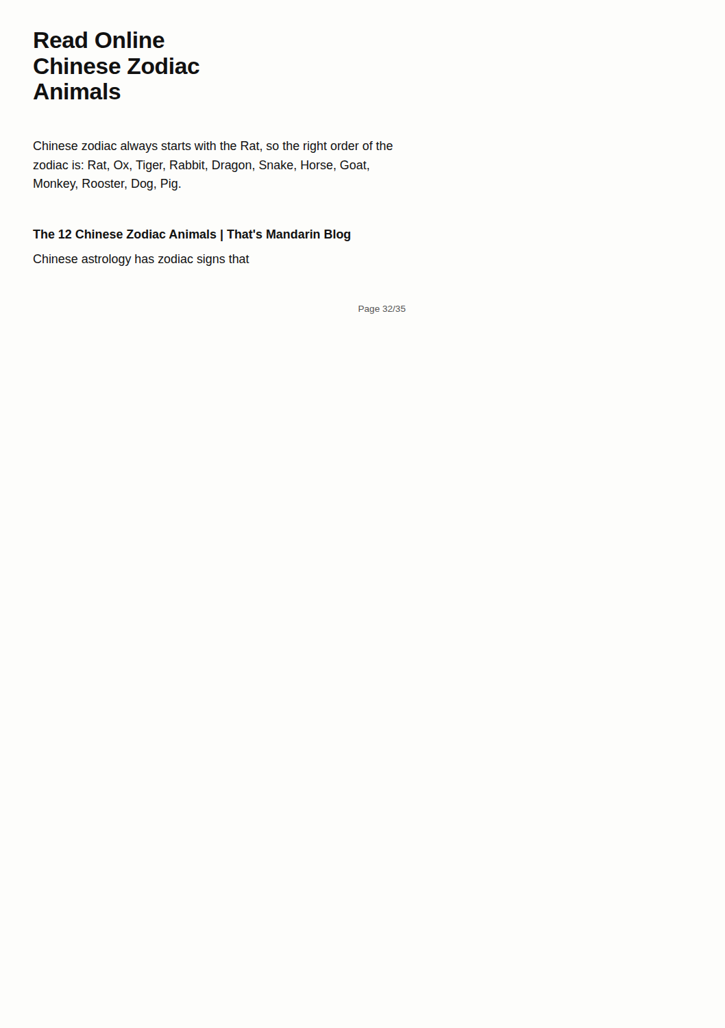Read Online Chinese Zodiac Animals
Chinese zodiac always starts with the Rat, so the right order of the zodiac is: Rat, Ox, Tiger, Rabbit, Dragon, Snake, Horse, Goat, Monkey, Rooster, Dog, Pig.
The 12 Chinese Zodiac Animals | That's Mandarin Blog
Chinese astrology has zodiac signs that
Page 32/35